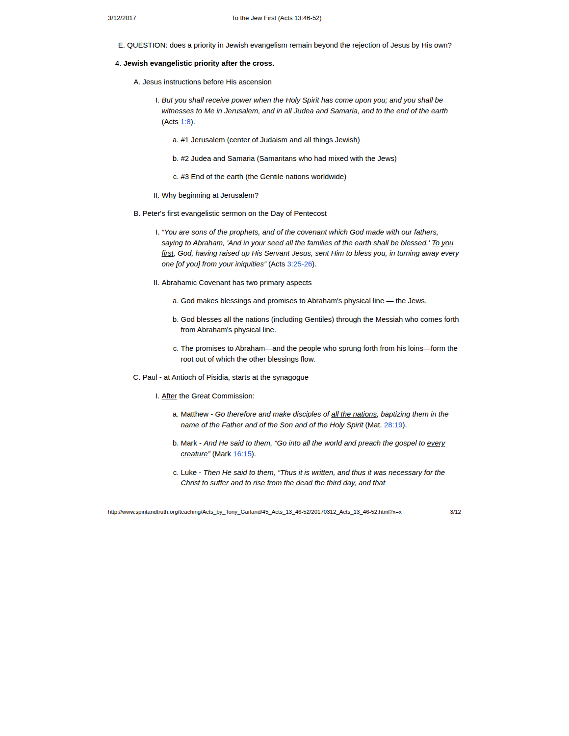3/12/2017
To the Jew First (Acts 13:46-52)
QUESTION: does a priority in Jewish evangelism remain beyond the rejection of Jesus by His own?
Jewish evangelistic priority after the cross.
Jesus instructions before His ascension
But you shall receive power when the Holy Spirit has come upon you; and you shall be witnesses to Me in Jerusalem, and in all Judea and Samaria, and to the end of the earth (Acts 1:8).
#1 Jerusalem (center of Judaism and all things Jewish)
#2 Judea and Samaria (Samaritans who had mixed with the Jews)
#3 End of the earth (the Gentile nations worldwide)
Why beginning at Jerusalem?
Peter's first evangelistic sermon on the Day of Pentecost
“You are sons of the prophets, and of the covenant which God made with our fathers, saying to Abraham, 'And in your seed all the families of the earth shall be blessed.' To you first, God, having raised up His Servant Jesus, sent Him to bless you, in turning away every one [of you] from your iniquities” (Acts 3:25-26).
Abrahamic Covenant has two primary aspects
God makes blessings and promises to Abraham's physical line — the Jews.
God blesses all the nations (including Gentiles) through the Messiah who comes forth from Abraham's physical line.
The promises to Abraham—and the people who sprung forth from his loins—form the root out of which the other blessings flow.
Paul - at Antioch of Pisidia, starts at the synagogue
After the Great Commission:
Matthew - Go therefore and make disciples of all the nations, baptizing them in the name of the Father and of the Son and of the Holy Spirit (Mat. 28:19).
Mark - And He said to them, “Go into all the world and preach the gospel to every creature” (Mark 16:15).
Luke - Then He said to them, “Thus it is written, and thus it was necessary for the Christ to suffer and to rise from the dead the third day, and that
http://www.spiritandtruth.org/teaching/Acts_by_Tony_Garland/45_Acts_13_46-52/20170312_Acts_13_46-52.html?x=x
3/12